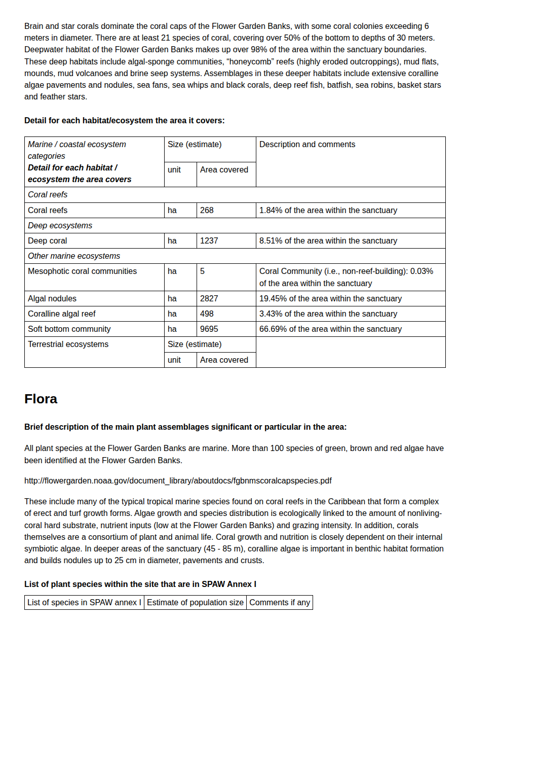Brain and star corals dominate the coral caps of the Flower Garden Banks, with some coral colonies exceeding 6 meters in diameter. There are at least 21 species of coral, covering over 50% of the bottom to depths of 30 meters. Deepwater habitat of the Flower Garden Banks makes up over 98% of the area within the sanctuary boundaries. These deep habitats include algal-sponge communities, “honeycomb” reefs (highly eroded outcroppings), mud flats, mounds, mud volcanoes and brine seep systems. Assemblages in these deeper habitats include extensive coralline algae pavements and nodules, sea fans, sea whips and black corals, deep reef fish, batfish, sea robins, basket stars and feather stars.
Detail for each habitat/ecosystem the area it covers:
| Marine / coastal ecosystem categories Detail for each habitat / ecosystem the area covers | Size (estimate) | Description and comments |
| unit | Area covered |
| Coral reefs |
| Coral reefs | ha | 268 | 1.84% of the area within the sanctuary |
| Deep ecosystems |
| Deep coral | ha | 1237 | 8.51% of the area within the sanctuary |
| Other marine ecosystems |
| Mesophotic coral communities | ha | 5 | Coral Community (i.e., non-reef-building): 0.03% of the area within the sanctuary |
| Algal nodules | ha | 2827 | 19.45% of the area within the sanctuary |
| Coralline algal reef | ha | 498 | 3.43% of the area within the sanctuary |
| Soft bottom community | ha | 9695 | 66.69% of the area within the sanctuary |
| Terrestrial ecosystems | Size (estimate) | |
| unit | Area covered |
Flora
Brief description of the main plant assemblages significant or particular in the area:
All plant species at the Flower Garden Banks are marine. More than 100 species of green, brown and red algae have been identified at the Flower Garden Banks.
http://flowergarden.noaa.gov/document_library/aboutdocs/fgbnmscoralcapspecies.pdf
These include many of the typical tropical marine species found on coral reefs in the Caribbean that form a complex of erect and turf growth forms. Algae growth and species distribution is ecologically linked to the amount of nonliving-coral hard substrate, nutrient inputs (low at the Flower Garden Banks) and grazing intensity. In addition, corals themselves are a consortium of plant and animal life. Coral growth and nutrition is closely dependent on their internal symbiotic algae. In deeper areas of the sanctuary (45 - 85 m), coralline algae is important in benthic habitat formation and builds nodules up to 25 cm in diameter, pavements and crusts.
List of plant species within the site that are in SPAW Annex I
| List of species in SPAW annex I | Estimate of population size | Comments if any |